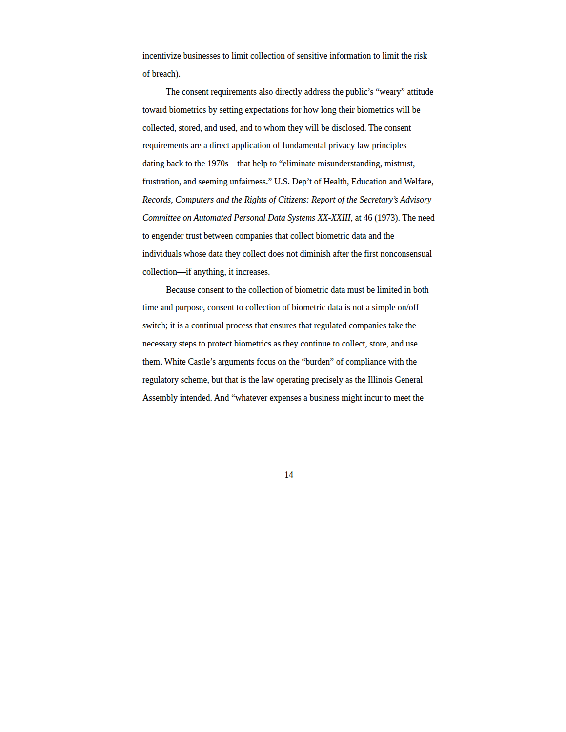incentivize businesses to limit collection of sensitive information to limit the risk of breach).
The consent requirements also directly address the public’s “weary” attitude toward biometrics by setting expectations for how long their biometrics will be collected, stored, and used, and to whom they will be disclosed. The consent requirements are a direct application of fundamental privacy law principles—dating back to the 1970s—that help to “eliminate misunderstanding, mistrust, frustration, and seeming unfairness.” U.S. Dep’t of Health, Education and Welfare, Records, Computers and the Rights of Citizens: Report of the Secretary’s Advisory Committee on Automated Personal Data Systems XX-XXIII, at 46 (1973). The need to engender trust between companies that collect biometric data and the individuals whose data they collect does not diminish after the first nonconsensual collection—if anything, it increases.
Because consent to the collection of biometric data must be limited in both time and purpose, consent to collection of biometric data is not a simple on/off switch; it is a continual process that ensures that regulated companies take the necessary steps to protect biometrics as they continue to collect, store, and use them. White Castle’s arguments focus on the “burden” of compliance with the regulatory scheme, but that is the law operating precisely as the Illinois General Assembly intended. And “whatever expenses a business might incur to meet the
14